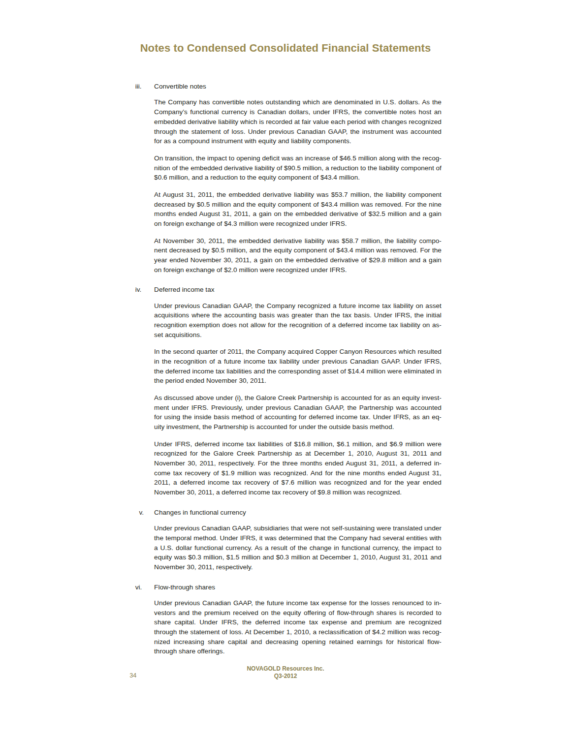Notes to Condensed Consolidated Financial Statements
iii.
Convertible notes
The Company has convertible notes outstanding which are denominated in U.S. dollars. As the Company’s functional currency is Canadian dollars, under IFRS, the convertible notes host an embedded derivative liability which is recorded at fair value each period with changes recognized through the statement of loss. Under previous Canadian GAAP, the instrument was accounted for as a compound instrument with equity and liability components.
On transition, the impact to opening deficit was an increase of $46.5 million along with the recognition of the embedded derivative liability of $90.5 million, a reduction to the liability component of $0.6 million, and a reduction to the equity component of $43.4 million.
At August 31, 2011, the embedded derivative liability was $53.7 million, the liability component decreased by $0.5 million and the equity component of $43.4 million was removed. For the nine months ended August 31, 2011, a gain on the embedded derivative of $32.5 million and a gain on foreign exchange of $4.3 million were recognized under IFRS.
At November 30, 2011, the embedded derivative liability was $58.7 million, the liability component decreased by $0.5 million, and the equity component of $43.4 million was removed. For the year ended November 30, 2011, a gain on the embedded derivative of $29.8 million and a gain on foreign exchange of $2.0 million were recognized under IFRS.
iv.
Deferred income tax
Under previous Canadian GAAP, the Company recognized a future income tax liability on asset acquisitions where the accounting basis was greater than the tax basis. Under IFRS, the initial recognition exemption does not allow for the recognition of a deferred income tax liability on asset acquisitions.
In the second quarter of 2011, the Company acquired Copper Canyon Resources which resulted in the recognition of a future income tax liability under previous Canadian GAAP. Under IFRS, the deferred income tax liabilities and the corresponding asset of $14.4 million were eliminated in the period ended November 30, 2011.
As discussed above under (i), the Galore Creek Partnership is accounted for as an equity investment under IFRS. Previously, under previous Canadian GAAP, the Partnership was accounted for using the inside basis method of accounting for deferred income tax. Under IFRS, as an equity investment, the Partnership is accounted for under the outside basis method.
Under IFRS, deferred income tax liabilities of $16.8 million, $6.1 million, and $6.9 million were recognized for the Galore Creek Partnership as at December 1, 2010, August 31, 2011 and November 30, 2011, respectively. For the three months ended August 31, 2011, a deferred income tax recovery of $1.9 million was recognized. And for the nine months ended August 31, 2011, a deferred income tax recovery of $7.6 million was recognized and for the year ended November 30, 2011, a deferred income tax recovery of $9.8 million was recognized.
v.
Changes in functional currency
Under previous Canadian GAAP, subsidiaries that were not self-sustaining were translated under the temporal method. Under IFRS, it was determined that the Company had several entities with a U.S. dollar functional currency. As a result of the change in functional currency, the impact to equity was $0.3 million, $1.5 million and $0.3 million at December 1, 2010, August 31, 2011 and November 30, 2011, respectively.
vi.
Flow-through shares
Under previous Canadian GAAP, the future income tax expense for the losses renounced to investors and the premium received on the equity offering of flow-through shares is recorded to share capital. Under IFRS, the deferred income tax expense and premium are recognized through the statement of loss. At December 1, 2010, a reclassification of $4.2 million was recognized increasing share capital and decreasing opening retained earnings for historical flow-through share offerings.
34
NOVAGOLD Resources Inc.
Q3-2012